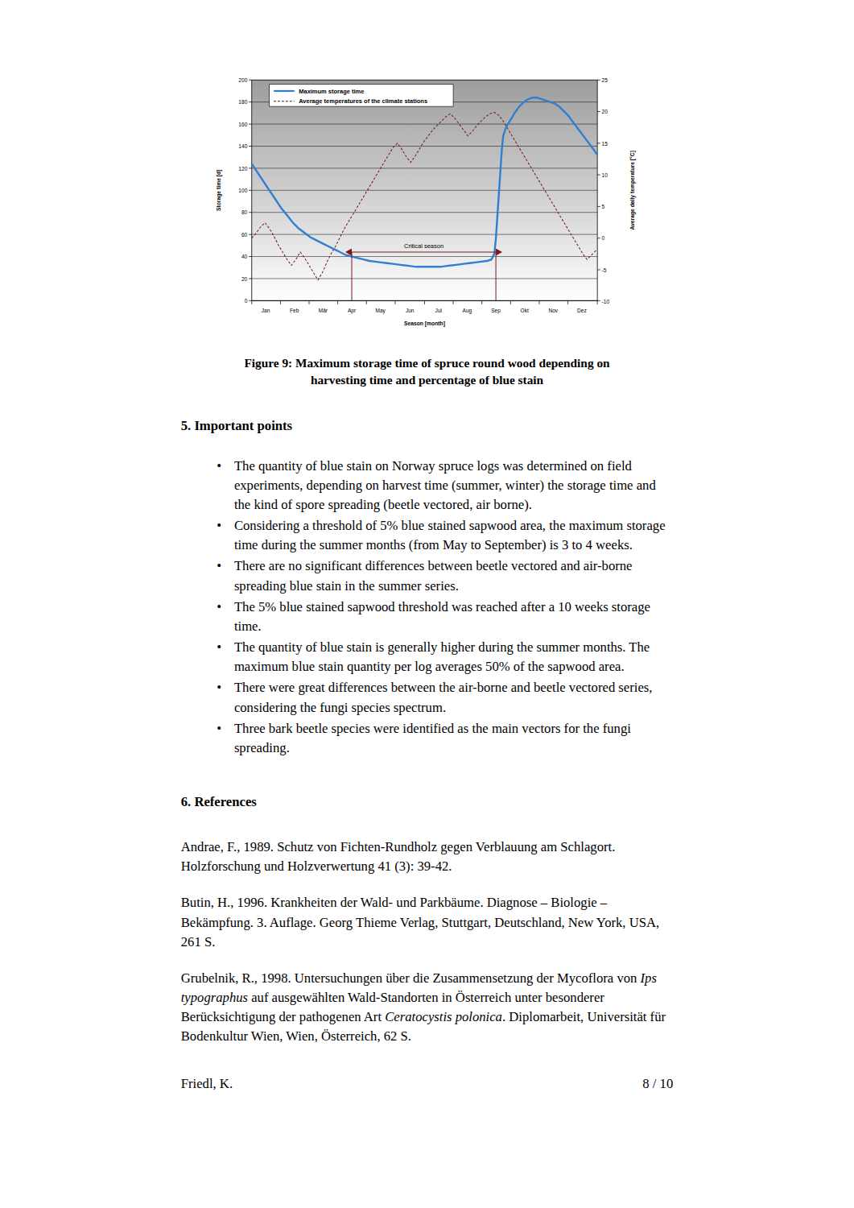200 180 160 140 120 100 80 60 40 20 0 25 20 15 10 5 0 -5 -10 Jan Feb Mär Apr May Jun Jul Aug Sep Okt Nov Dez Season [month] Storage time [d] Average daily temperature [°C] Maximum storage time Average temperatures of the climate stations Critical season
Figure 9: Maximum storage time of spruce round wood depending on harvesting time and percentage of blue stain
5. Important points
The quantity of blue stain on Norway spruce logs was determined on field experiments, depending on harvest time (summer, winter) the storage time and the kind of spore spreading (beetle vectored, air borne).
Considering a threshold of 5% blue stained sapwood area, the maximum storage time during the summer months (from May to September) is 3 to 4 weeks.
There are no significant differences between beetle vectored and air-borne spreading blue stain in the summer series.
The 5% blue stained sapwood threshold was reached after a 10 weeks storage time.
The quantity of blue stain is generally higher during the summer months. The maximum blue stain quantity per log averages 50% of the sapwood area.
There were great differences between the air-borne and beetle vectored series, considering the fungi species spectrum.
Three bark beetle species were identified as the main vectors for the fungi spreading.
6. References
Andrae, F., 1989. Schutz von Fichten-Rundholz gegen Verblauung am Schlagort. Holzforschung und Holzverwertung 41 (3): 39-42.
Butin, H., 1996. Krankheiten der Wald- und Parkbäume. Diagnose – Biologie – Bekämpfung. 3. Auflage. Georg Thieme Verlag, Stuttgart, Deutschland, New York, USA, 261 S.
Grubelnik, R., 1998. Untersuchungen über die Zusammensetzung der Mycoflora von Ips typographus auf ausgewählten Wald-Standorten in Österreich unter besonderer Berücksichtigung der pathogenen Art Ceratocystis polonica. Diplomarbeit, Universität für Bodenkultur Wien, Wien, Österreich, 62 S.
Friedl, K. 8 / 10